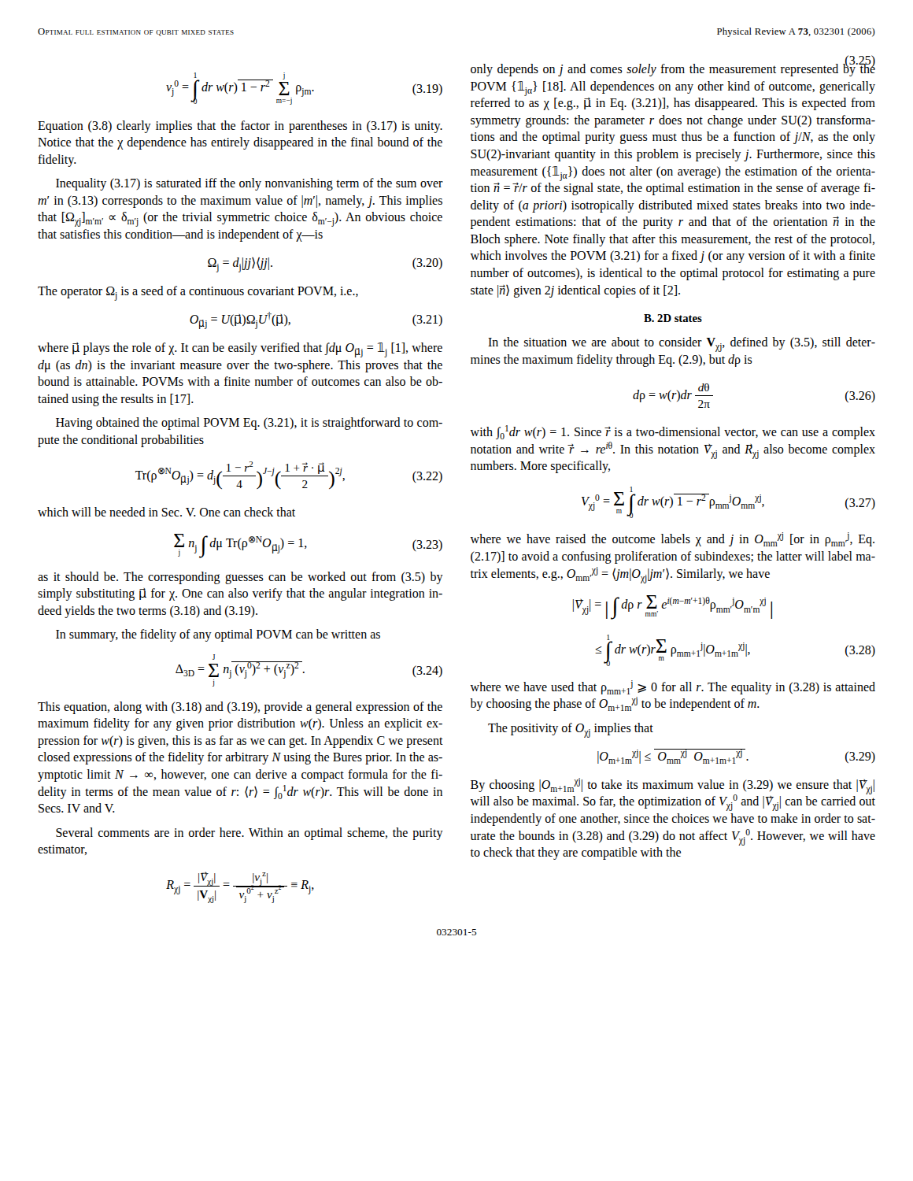Optimal full estimation of qubit mixed states Physical Review A 73, 032301 (2006)
vj0 = 1∫0 dr w(r) 1 − r2 jΣm=−j ρjm. (3.19)
Equation (3.8) clearly implies that the factor in parentheses in (3.17) is unity. Notice that the χ dependence has entirely disappeared in the final bound of the fidelity.
Inequality (3.17) is saturated iff the only nonvanishing term of the sum over m′ in (3.13) corresponds to the maximum value of |m′|, namely, j. This implies that [Ωχj]m′m′ ∝ δm′j (or the trivial symmetric choice δm′−j). An obvious choice that satisfies this condition—and is independent of χ—is
Ωj = dj|jj⟩⟨jj|. (3.20)
The operator Ωj is a seed of a continuous covariant POVM, i.e.,
Oμ⃗j = U(μ⃗)ΩjU†(μ⃗), (3.21)
where μ⃗ plays the role of χ. It can be easily verified that ∫dμ Oμ⃗j = 𝟙j [1], where dμ (as dn) is the invariant measure over the two-sphere. This proves that the bound is attainable. POVMs with a finite number of outcomes can also be obtained using the results in [17].
Having obtained the optimal POVM Eq. (3.21), it is straightforward to compute the conditional probabilities
Tr(ρ⊗NOμ⃗j) = dj(1 − r24)J−j(1 + r⃗ · μ⃗2)2j, (3.22)
which will be needed in Sec. V. One can check that
Σj nj ∫ dμ Tr(ρ⊗NOμ⃗j) = 1, (3.23)
as it should be. The corresponding guesses can be worked out from (3.5) by simply substituting μ⃗ for χ. One can also verify that the angular integration indeed yields the two terms (3.18) and (3.19).
In summary, the fidelity of any optimal POVM can be written as
Δ3D = JΣj nj (vj0)2 + (vjz)2 . (3.24)
This equation, along with (3.18) and (3.19), provide a general expression of the maximum fidelity for any given prior distribution w(r). Unless an explicit expression for w(r) is given, this is as far as we can get. In Appendix C we present closed expressions of the fidelity for arbitrary N using the Bures prior. In the asymptotic limit N → ∞, however, one can derive a compact formula for the fidelity in terms of the mean value of r: ⟨r⟩ = ∫01dr w(r)r. This will be done in Secs. IV and V.
Several comments are in order here. Within an optimal scheme, the purity estimator,
Rχj = |V⃗χj||Vχj| = |vjz| vj02 + vjz2 ≡ Rj, (3.25)
only depends on j and comes solely from the measurement represented by the POVM {𝟙jα} [18]. All dependences on any other kind of outcome, generically referred to as χ [e.g., μ⃗ in Eq. (3.21)], has disappeared. This is expected from symmetry grounds: the parameter r does not change under SU(2) transformations and the optimal purity guess must thus be a function of j/N, as the only SU(2)-invariant quantity in this problem is precisely j. Furthermore, since this measurement ({𝟙jα}) does not alter (on average) the estimation of the orientation n⃗ = r⃗/r of the signal state, the optimal estimation in the sense of average fidelity of (a priori) isotropically distributed mixed states breaks into two independent estimations: that of the purity r and that of the orientation n⃗ in the Bloch sphere. Note finally that after this measurement, the rest of the protocol, which involves the POVM (3.21) for a fixed j (or any version of it with a finite number of outcomes), is identical to the optimal protocol for estimating a pure state |n⃗⟩ given 2j identical copies of it [2].
B. 2D states
In the situation we are about to consider Vχj, defined by (3.5), still determines the maximum fidelity through Eq. (2.9), but dρ is
dρ = w(r)dr dθ 2π (3.26)
with ∫01dr w(r) = 1. Since r⃗ is a two-dimensional vector, we can use a complex notation and write r⃗ → reiθ. In this notation V⃗χj and R⃗χj also become complex numbers. More specifically,
Vχj0 = Σm 1∫0 dr w(r) 1 − r2 ρmmjOmmχj, (3.27)
where we have raised the outcome labels χ and j in Ommχj [or in ρmm′j, Eq. (2.17)] to avoid a confusing proliferation of subindexes; the latter will label matrix elements, e.g., Omm′χj = ⟨jm|Oχj|jm′⟩. Similarly, we have
|V⃗χj| = | ∫ dρ r Σmm′ ei(m−m′+1)θρmm′jOm′mχj |
≤ 1∫0 dr w(r)rΣm ρmm+1j|Om+1mχj|, (3.28)
where we have used that ρmm+1j ⩾ 0 for all r. The equality in (3.28) is attained by choosing the phase of Om+1mχj to be independent of m.
The positivity of Oχj implies that
|Om+1mχj| ≤ Ommχj Om+1m+1χj . (3.29)
By choosing |Om+1mχj| to take its maximum value in (3.29) we ensure that |V⃗χj| will also be maximal. So far, the optimization of Vχj0 and |V⃗χj| can be carried out independently of one another, since the choices we have to make in order to saturate the bounds in (3.28) and (3.29) do not affect Vχj0. However, we will have to check that they are compatible with the
032301-5